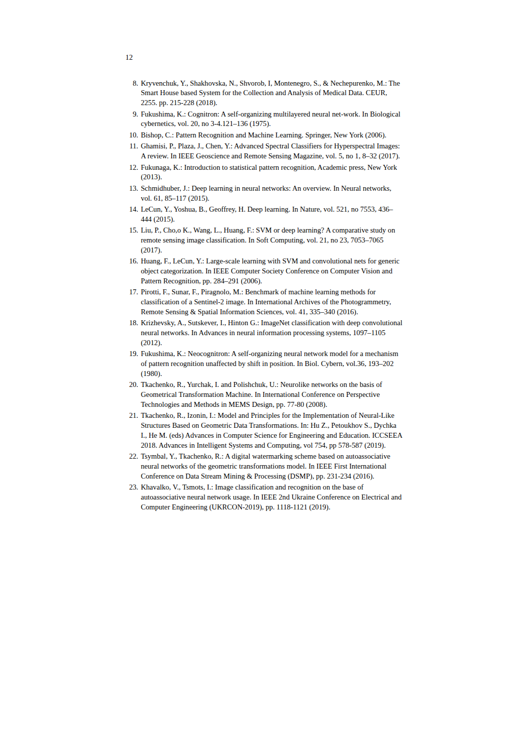12
8. Kryvenchuk, Y., Shakhovska, N., Shvorob, I, Montenegro, S., & Nechepurenko, M.: The Smart House based System for the Collection and Analysis of Medical Data. CEUR, 2255. pp. 215-228 (2018).
9. Fukushima, K.: Cognitron: A self-organizing multilayered neural net-work. In Biological cybernetics, vol. 20, no 3-4.121–136 (1975).
10. Bishop, C.: Pattern Recognition and Machine Learning. Springer, New York (2006).
11. Ghamisi, P., Plaza, J., Chen, Y.: Advanced Spectral Classifiers for Hyperspectral Images: A review. In IEEE Geoscience and Remote Sensing Magazine, vol. 5, no 1, 8–32 (2017).
12. Fukunaga, K.: Introduction to statistical pattern recognition, Academic press, New York (2013).
13. Schmidhuber, J.: Deep learning in neural networks: An overview. In Neural networks, vol. 61, 85–117 (2015).
14. LeCun, Y., Yoshua, B., Geoffrey, H. Deep learning. In Nature, vol. 521, no 7553, 436–444 (2015).
15. Liu, P., Cho,o K., Wang, L., Huang, F.: SVM or deep learning? A comparative study on remote sensing image classification. In Soft Computing, vol. 21, no 23, 7053–7065 (2017).
16. Huang, F., LeCun, Y.: Large-scale learning with SVM and convolutional nets for generic object categorization. In IEEE Computer Society Conference on Computer Vision and Pattern Recognition, pp. 284–291 (2006).
17. Pirotti, F., Sunar, F., Piragnolo, M.: Benchmark of machine learning methods for classification of a Sentinel-2 image. In International Archives of the Photogrammetry, Remote Sensing & Spatial Information Sciences, vol. 41, 335–340 (2016).
18. Krizhevsky, A., Sutskever, I., Hinton G.: ImageNet classification with deep convolutional neural networks. In Advances in neural information processing systems, 1097–1105 (2012).
19. Fukushima, K.: Neocognitron: A self-organizing neural network model for a mechanism of pattern recognition unaffected by shift in position. In Biol. Cybern, vol.36, 193–202 (1980).
20. Tkachenko, R., Yurchak, I. and Polishchuk, U.: Neurolike networks on the basis of Geometrical Transformation Machine. In International Conference on Perspective Technologies and Methods in MEMS Design, pp. 77-80 (2008).
21. Tkachenko, R., Izonin, I.: Model and Principles for the Implementation of Neural-Like Structures Based on Geometric Data Transformations. In: Hu Z., Petoukhov S., Dychka I., He M. (eds) Advances in Computer Science for Engineering and Education. ICCSEEA 2018. Advances in Intelligent Systems and Computing, vol 754, pp 578-587 (2019).
22. Tsymbal, Y., Tkachenko, R.: A digital watermarking scheme based on autoassociative neural networks of the geometric transformations model. In IEEE First International Conference on Data Stream Mining & Processing (DSMP), pp. 231-234 (2016).
23. Khavalko, V., Tsmots, I.: Image classification and recognition on the base of autoassociative neural network usage. In IEEE 2nd Ukraine Conference on Electrical and Computer Engineering (UKRCON-2019), pp. 1118-1121 (2019).